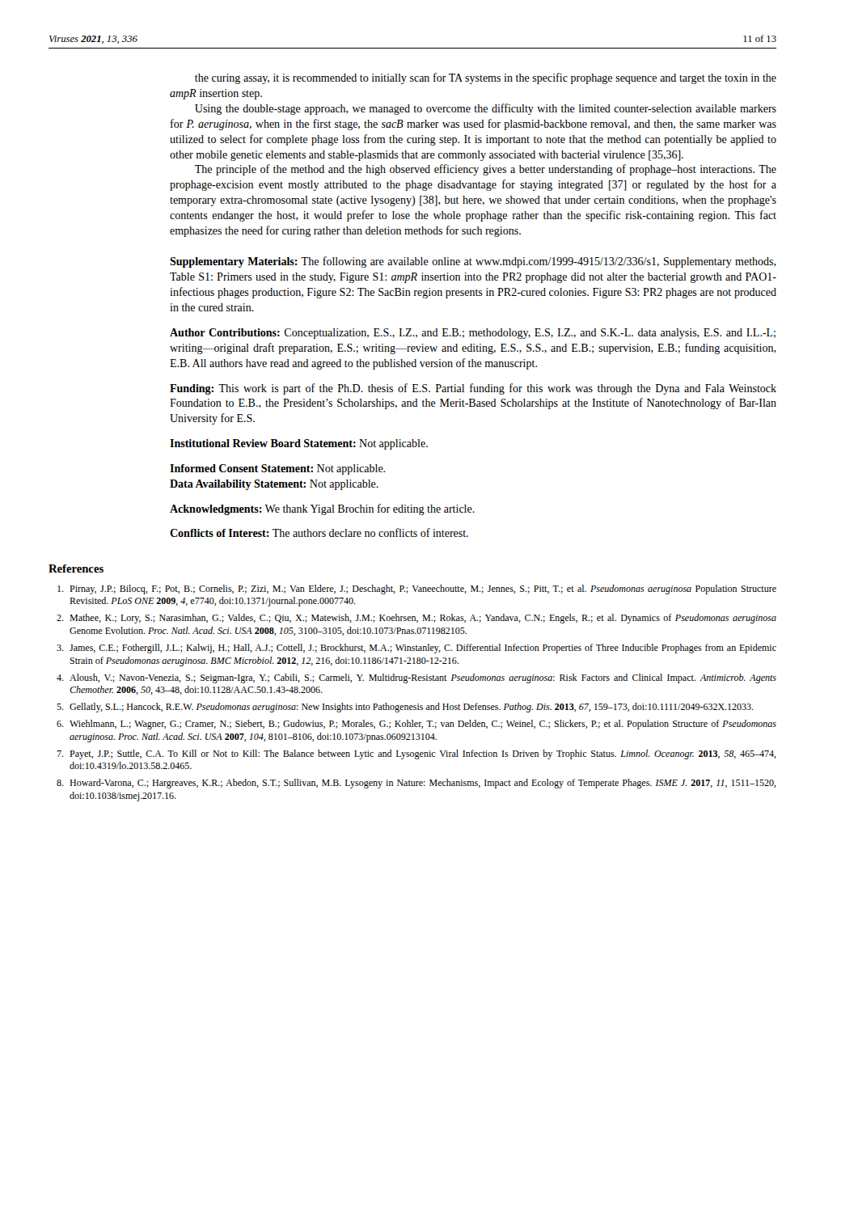Viruses 2021, 13, 336 11 of 13
the curing assay, it is recommended to initially scan for TA systems in the specific prophage sequence and target the toxin in the ampR insertion step.
Using the double-stage approach, we managed to overcome the difficulty with the limited counter-selection available markers for P. aeruginosa, when in the first stage, the sacB marker was used for plasmid-backbone removal, and then, the same marker was utilized to select for complete phage loss from the curing step. It is important to note that the method can potentially be applied to other mobile genetic elements and stable-plasmids that are commonly associated with bacterial virulence [35,36].
The principle of the method and the high observed efficiency gives a better understanding of prophage–host interactions. The prophage-excision event mostly attributed to the phage disadvantage for staying integrated [37] or regulated by the host for a temporary extra-chromosomal state (active lysogeny) [38], but here, we showed that under certain conditions, when the prophage's contents endanger the host, it would prefer to lose the whole prophage rather than the specific risk-containing region. This fact emphasizes the need for curing rather than deletion methods for such regions.
Supplementary Materials: The following are available online at www.mdpi.com/1999-4915/13/2/336/s1, Supplementary methods, Table S1: Primers used in the study, Figure S1: ampR insertion into the PR2 prophage did not alter the bacterial growth and PAO1-infectious phages production, Figure S2: The SacBin region presents in PR2-cured colonies. Figure S3: PR2 phages are not produced in the cured strain.
Author Contributions: Conceptualization, E.S., I.Z., and E.B.; methodology, E.S, I.Z., and S.K.-L. data analysis, E.S. and I.L.-L; writing—original draft preparation, E.S.; writing—review and editing, E.S., S.S., and E.B.; supervision, E.B.; funding acquisition, E.B. All authors have read and agreed to the published version of the manuscript.
Funding: This work is part of the Ph.D. thesis of E.S. Partial funding for this work was through the Dyna and Fala Weinstock Foundation to E.B., the President’s Scholarships, and the Merit-Based Scholarships at the Institute of Nanotechnology of Bar-Ilan University for E.S.
Institutional Review Board Statement: Not applicable.
Informed Consent Statement: Not applicable.
Data Availability Statement: Not applicable.
Acknowledgments: We thank Yigal Brochin for editing the article.
Conflicts of Interest: The authors declare no conflicts of interest.
References
Pirnay, J.P.; Bilocq, F.; Pot, B.; Cornelis, P.; Zizi, M.; Van Eldere, J.; Deschaght, P.; Vaneechoutte, M.; Jennes, S.; Pitt, T.; et al. Pseudomonas aeruginosa Population Structure Revisited. PLoS ONE 2009, 4, e7740, doi:10.1371/journal.pone.0007740.
Mathee, K.; Lory, S.; Narasimhan, G.; Valdes, C.; Qiu, X.; Matewish, J.M.; Koehrsen, M.; Rokas, A.; Yandava, C.N.; Engels, R.; et al. Dynamics of Pseudomonas aeruginosa Genome Evolution. Proc. Natl. Acad. Sci. USA 2008, 105, 3100–3105, doi:10.1073/Pnas.0711982105.
James, C.E.; Fothergill, J.L.; Kalwij, H.; Hall, A.J.; Cottell, J.; Brockhurst, M.A.; Winstanley, C. Differential Infection Properties of Three Inducible Prophages from an Epidemic Strain of Pseudomonas aeruginosa. BMC Microbiol. 2012, 12, 216, doi:10.1186/1471-2180-12-216.
Aloush, V.; Navon-Venezia, S.; Seigman-Igra, Y.; Cabili, S.; Carmeli, Y. Multidrug-Resistant Pseudomonas aeruginosa: Risk Factors and Clinical Impact. Antimicrob. Agents Chemother. 2006, 50, 43–48, doi:10.1128/AAC.50.1.43-48.2006.
Gellatly, S.L.; Hancock, R.E.W. Pseudomonas aeruginosa: New Insights into Pathogenesis and Host Defenses. Pathog. Dis. 2013, 67, 159–173, doi:10.1111/2049-632X.12033.
Wiehlmann, L.; Wagner, G.; Cramer, N.; Siebert, B.; Gudowius, P.; Morales, G.; Kohler, T.; van Delden, C.; Weinel, C.; Slickers, P.; et al. Population Structure of Pseudomonas aeruginosa. Proc. Natl. Acad. Sci. USA 2007, 104, 8101–8106, doi:10.1073/pnas.0609213104.
Payet, J.P.; Suttle, C.A. To Kill or Not to Kill: The Balance between Lytic and Lysogenic Viral Infection Is Driven by Trophic Status. Limnol. Oceanogr. 2013, 58, 465–474, doi:10.4319/lo.2013.58.2.0465.
Howard-Varona, C.; Hargreaves, K.R.; Abedon, S.T.; Sullivan, M.B. Lysogeny in Nature: Mechanisms, Impact and Ecology of Temperate Phages. ISME J. 2017, 11, 1511–1520, doi:10.1038/ismej.2017.16.